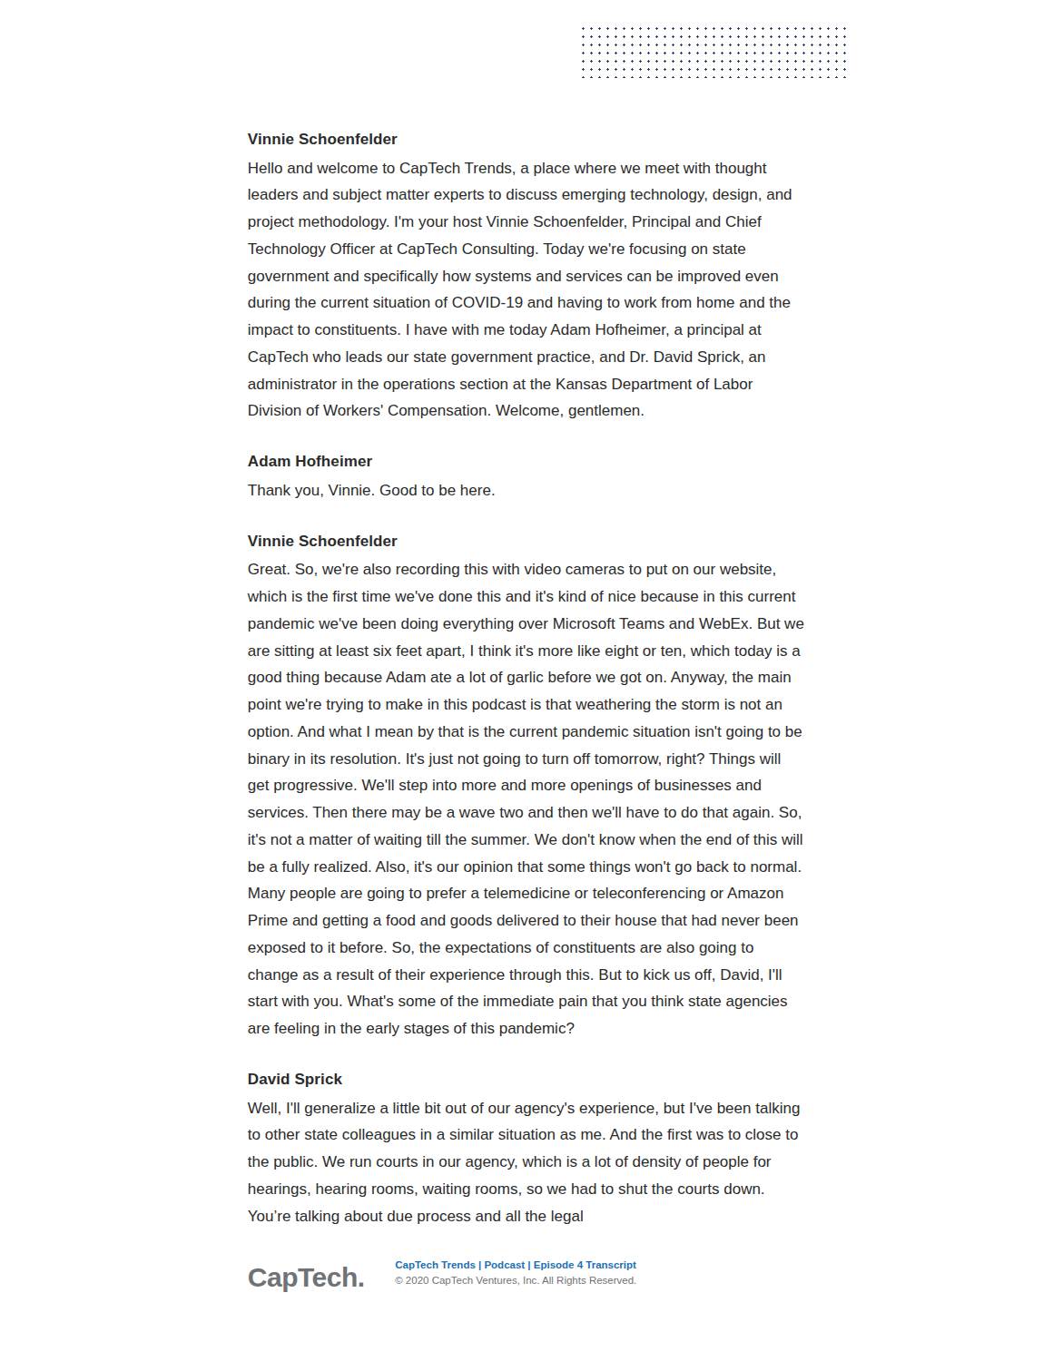Vinnie Schoenfelder
Hello and welcome to CapTech Trends, a place where we meet with thought leaders and subject matter experts to discuss emerging technology, design, and project methodology. I'm your host Vinnie Schoenfelder, Principal and Chief Technology Officer at CapTech Consulting. Today we're focusing on state government and specifically how systems and services can be improved even during the current situation of COVID-19 and having to work from home and the impact to constituents. I have with me today Adam Hofheimer, a principal at CapTech who leads our state government practice, and Dr. David Sprick, an administrator in the operations section at the Kansas Department of Labor Division of Workers' Compensation. Welcome, gentlemen.
Adam Hofheimer
Thank you, Vinnie. Good to be here.
Vinnie Schoenfelder
Great. So, we're also recording this with video cameras to put on our website, which is the first time we've done this and it's kind of nice because in this current pandemic we've been doing everything over Microsoft Teams and WebEx. But we are sitting at least six feet apart, I think it's more like eight or ten, which today is a good thing because Adam ate a lot of garlic before we got on. Anyway, the main point we're trying to make in this podcast is that weathering the storm is not an option. And what I mean by that is the current pandemic situation isn't going to be binary in its resolution. It's just not going to turn off tomorrow, right? Things will get progressive. We'll step into more and more openings of businesses and services. Then there may be a wave two and then we'll have to do that again. So, it's not a matter of waiting till the summer. We don't know when the end of this will be a fully realized. Also, it's our opinion that some things won't go back to normal. Many people are going to prefer a telemedicine or teleconferencing or Amazon Prime and getting a food and goods delivered to their house that had never been exposed to it before. So, the expectations of constituents are also going to change as a result of their experience through this. But to kick us off, David, I'll start with you. What's some of the immediate pain that you think state agencies are feeling in the early stages of this pandemic?
David Sprick
Well, I'll generalize a little bit out of our agency's experience, but I've been talking to other state colleagues in a similar situation as me. And the first was to close to the public. We run courts in our agency, which is a lot of density of people for hearings, hearing rooms, waiting rooms, so we had to shut the courts down. You’re talking about due process and all the legal
CapTech.
CapTech Trends | Podcast | Episode 4 Transcript
© 2020 CapTech Ventures, Inc. All Rights Reserved.